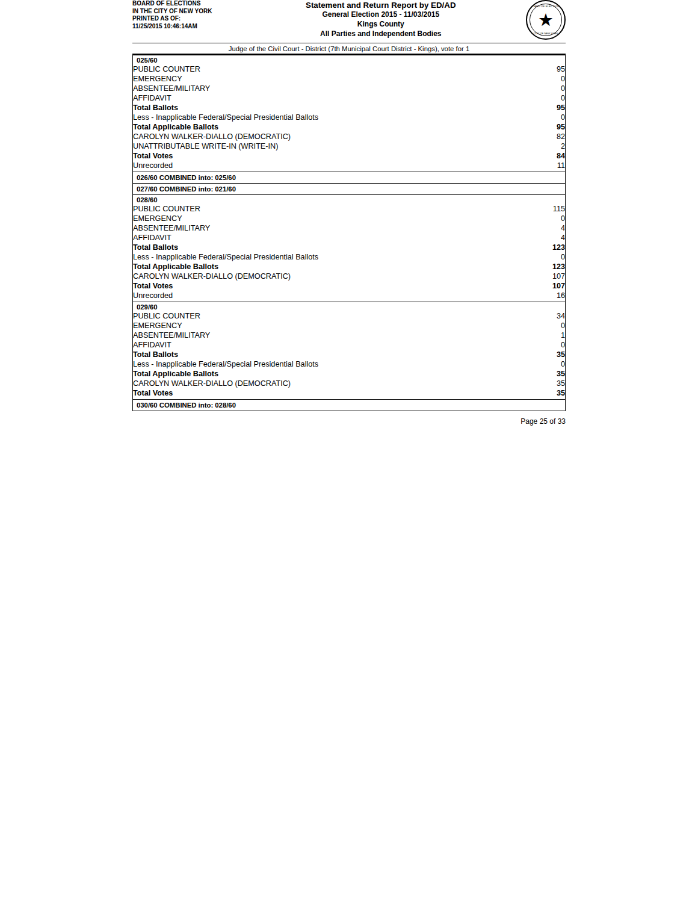BOARD OF ELECTIONS
IN THE CITY OF NEW YORK
PRINTED AS OF:
11/25/2015 10:46:14AM
Statement and Return Report by ED/AD
General Election 2015 - 11/03/2015
Kings County
All Parties and Independent Bodies
BOARD OF ELECTIONS
★
CITY OF NEW YORK
Judge of the Civil Court - District (7th Municipal Court District - Kings), vote for 1
025/60
| PUBLIC COUNTER | 95 |
| EMERGENCY | 0 |
| ABSENTEE/MILITARY | 0 |
| AFFIDAVIT | 0 |
| Total Ballots | 95 |
| Less - Inapplicable Federal/Special Presidential Ballots | 0 |
| Total Applicable Ballots | 95 |
| CAROLYN WALKER-DIALLO (DEMOCRATIC) | 82 |
| UNATTRIBUTABLE WRITE-IN (WRITE-IN) | 2 |
| Total Votes | 84 |
| Unrecorded | 11 |
026/60 COMBINED into: 025/60
027/60 COMBINED into: 021/60
028/60
| PUBLIC COUNTER | 115 |
| EMERGENCY | 0 |
| ABSENTEE/MILITARY | 4 |
| AFFIDAVIT | 4 |
| Total Ballots | 123 |
| Less - Inapplicable Federal/Special Presidential Ballots | 0 |
| Total Applicable Ballots | 123 |
| CAROLYN WALKER-DIALLO (DEMOCRATIC) | 107 |
| Total Votes | 107 |
| Unrecorded | 16 |
029/60
| PUBLIC COUNTER | 34 |
| EMERGENCY | 0 |
| ABSENTEE/MILITARY | 1 |
| AFFIDAVIT | 0 |
| Total Ballots | 35 |
| Less - Inapplicable Federal/Special Presidential Ballots | 0 |
| Total Applicable Ballots | 35 |
| CAROLYN WALKER-DIALLO (DEMOCRATIC) | 35 |
| Total Votes | 35 |
030/60 COMBINED into: 028/60
Page 25 of 33